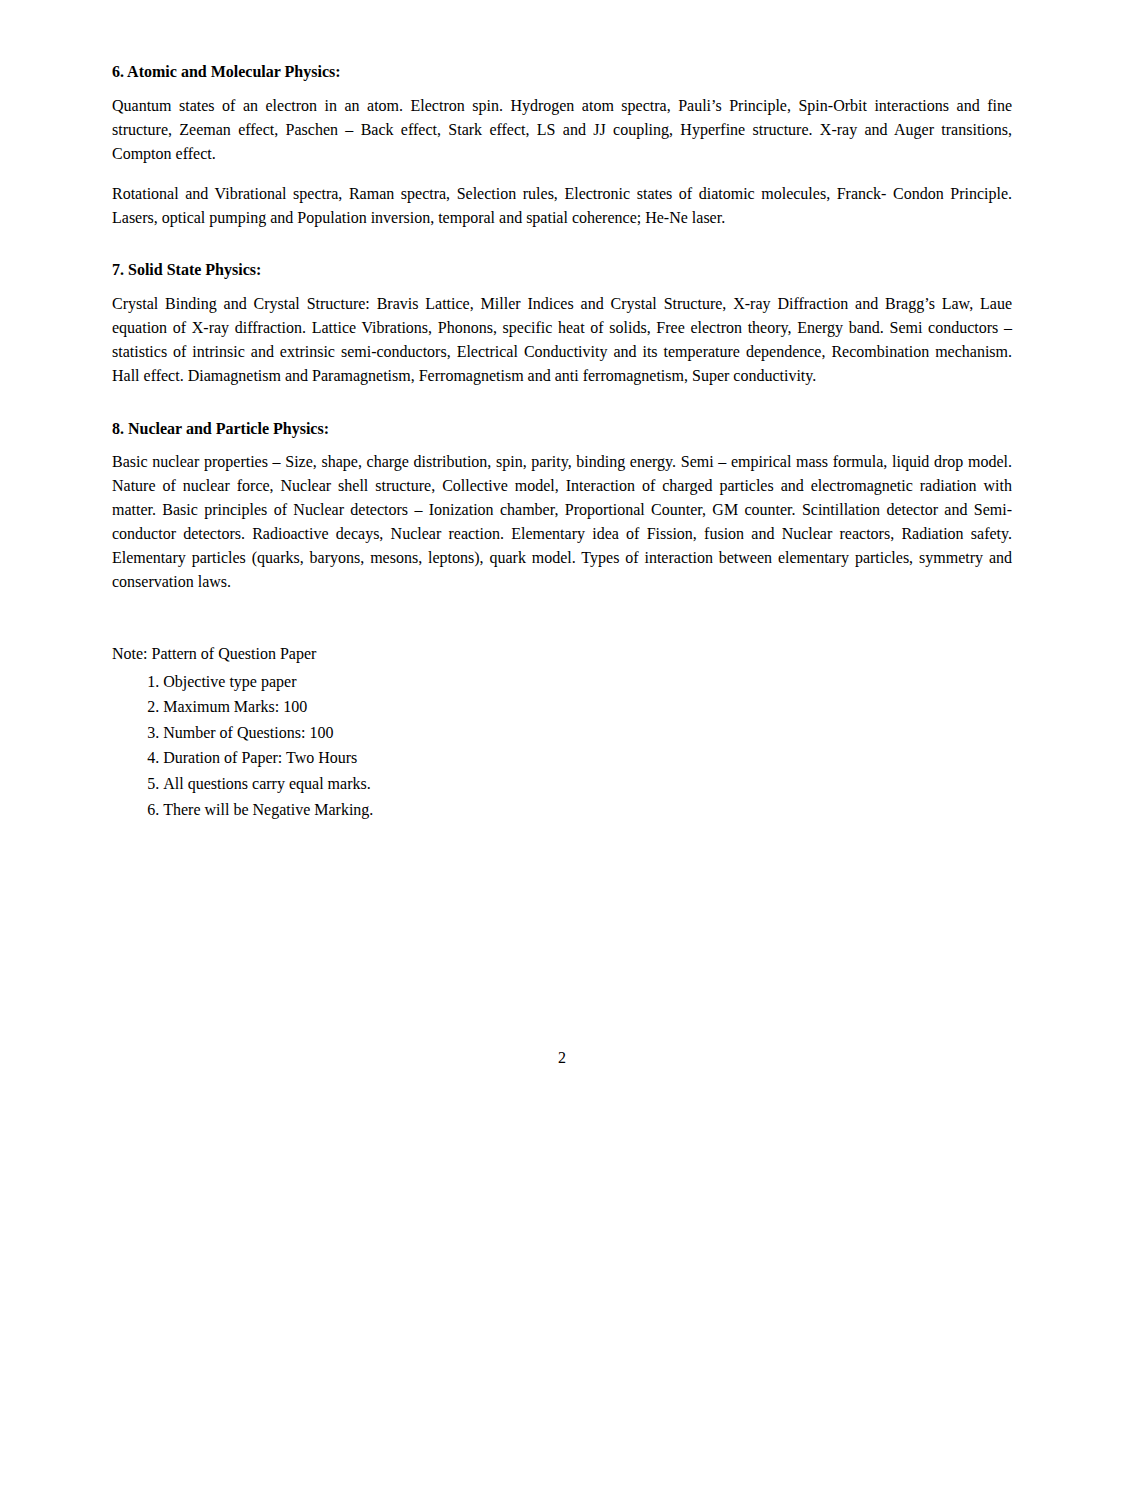6. Atomic and Molecular Physics:
Quantum states of an electron in an atom. Electron spin. Hydrogen atom spectra, Pauli’s Principle, Spin-Orbit interactions and fine structure, Zeeman effect, Paschen – Back effect, Stark effect, LS and JJ coupling, Hyperfine structure. X-ray and Auger transitions, Compton effect.
Rotational and Vibrational spectra, Raman spectra, Selection rules, Electronic states of diatomic molecules, Franck- Condon Principle. Lasers, optical pumping and Population inversion, temporal and spatial coherence; He-Ne laser.
7. Solid State Physics:
Crystal Binding and Crystal Structure: Bravis Lattice, Miller Indices and Crystal Structure, X-ray Diffraction and Bragg’s Law, Laue equation of X-ray diffraction. Lattice Vibrations, Phonons, specific heat of solids, Free electron theory, Energy band. Semi conductors – statistics of intrinsic and extrinsic semi-conductors, Electrical Conductivity and its temperature dependence, Recombination mechanism. Hall effect. Diamagnetism and Paramagnetism, Ferromagnetism and anti ferromagnetism, Super conductivity.
8. Nuclear and Particle Physics:
Basic nuclear properties – Size, shape, charge distribution, spin, parity, binding energy. Semi – empirical mass formula, liquid drop model. Nature of nuclear force, Nuclear shell structure, Collective model, Interaction of charged particles and electromagnetic radiation with matter. Basic principles of Nuclear detectors – Ionization chamber, Proportional Counter, GM counter. Scintillation detector and Semi-conductor detectors. Radioactive decays, Nuclear reaction. Elementary idea of Fission, fusion and Nuclear reactors, Radiation safety. Elementary particles (quarks, baryons, mesons, leptons), quark model. Types of interaction between elementary particles, symmetry and conservation laws.
Note: Pattern of Question Paper
Objective type paper
Maximum Marks: 100
Number of Questions: 100
Duration of Paper: Two Hours
All questions carry equal marks.
There will be Negative Marking.
2